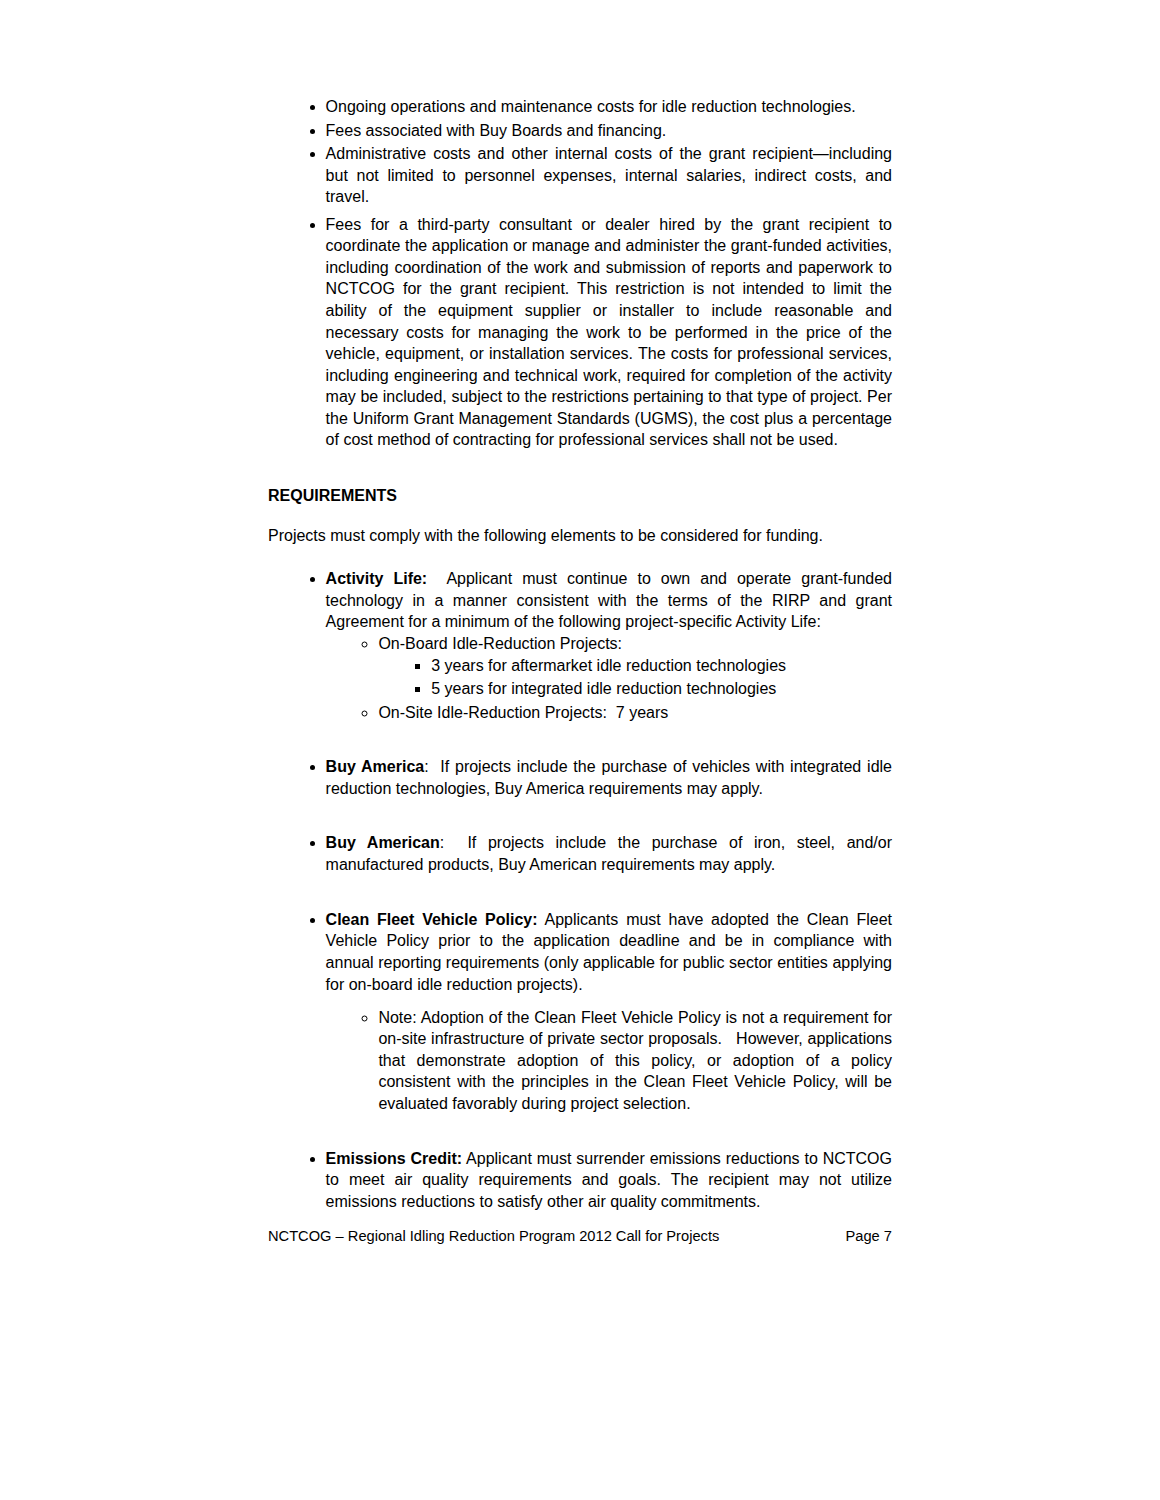Ongoing operations and maintenance costs for idle reduction technologies.
Fees associated with Buy Boards and financing.
Administrative costs and other internal costs of the grant recipient—including but not limited to personnel expenses, internal salaries, indirect costs, and travel.
Fees for a third-party consultant or dealer hired by the grant recipient to coordinate the application or manage and administer the grant-funded activities, including coordination of the work and submission of reports and paperwork to NCTCOG for the grant recipient. This restriction is not intended to limit the ability of the equipment supplier or installer to include reasonable and necessary costs for managing the work to be performed in the price of the vehicle, equipment, or installation services. The costs for professional services, including engineering and technical work, required for completion of the activity may be included, subject to the restrictions pertaining to that type of project. Per the Uniform Grant Management Standards (UGMS), the cost plus a percentage of cost method of contracting for professional services shall not be used.
REQUIREMENTS
Projects must comply with the following elements to be considered for funding.
Activity Life: Applicant must continue to own and operate grant-funded technology in a manner consistent with the terms of the RIRP and grant Agreement for a minimum of the following project-specific Activity Life:
On-Board Idle-Reduction Projects:
3 years for aftermarket idle reduction technologies
5 years for integrated idle reduction technologies
On-Site Idle-Reduction Projects: 7 years
Buy America: If projects include the purchase of vehicles with integrated idle reduction technologies, Buy America requirements may apply.
Buy American: If projects include the purchase of iron, steel, and/or manufactured products, Buy American requirements may apply.
Clean Fleet Vehicle Policy: Applicants must have adopted the Clean Fleet Vehicle Policy prior to the application deadline and be in compliance with annual reporting requirements (only applicable for public sector entities applying for on-board idle reduction projects).
Note: Adoption of the Clean Fleet Vehicle Policy is not a requirement for on-site infrastructure of private sector proposals. However, applications that demonstrate adoption of this policy, or adoption of a policy consistent with the principles in the Clean Fleet Vehicle Policy, will be evaluated favorably during project selection.
Emissions Credit: Applicant must surrender emissions reductions to NCTCOG to meet air quality requirements and goals. The recipient may not utilize emissions reductions to satisfy other air quality commitments.
NCTCOG – Regional Idling Reduction Program 2012 Call for Projects
Page 7